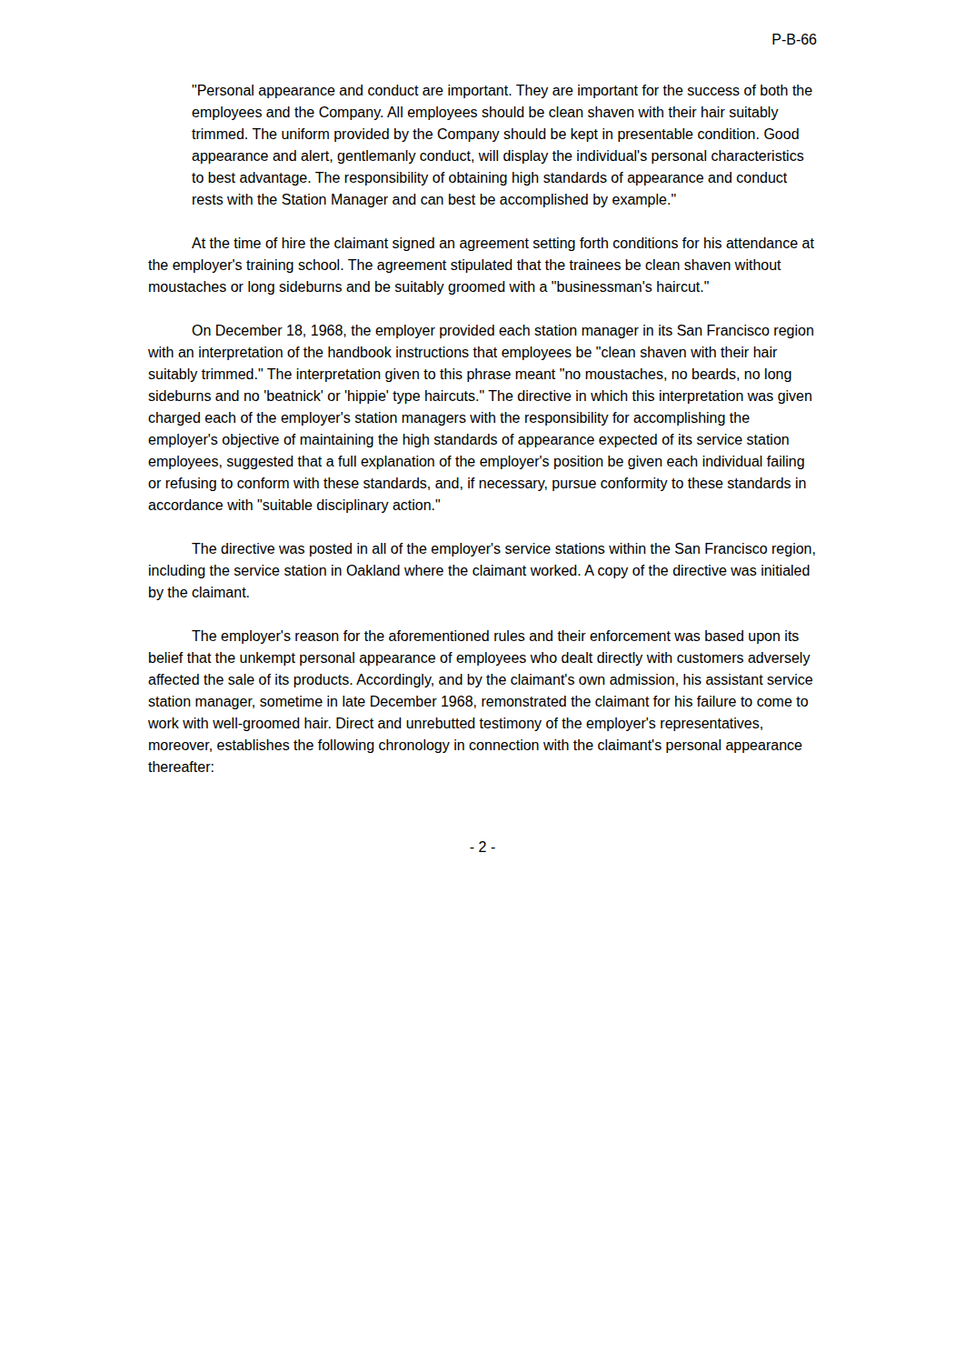P-B-66
"Personal appearance and conduct are important. They are important for the success of both the employees and the Company. All employees should be clean shaven with their hair suitably trimmed. The uniform provided by the Company should be kept in presentable condition. Good appearance and alert, gentlemanly conduct, will display the individual's personal characteristics to best advantage. The responsibility of obtaining high standards of appearance and conduct rests with the Station Manager and can best be accomplished by example."
At the time of hire the claimant signed an agreement setting forth conditions for his attendance at the employer's training school. The agreement stipulated that the trainees be clean shaven without moustaches or long sideburns and be suitably groomed with a "businessman's haircut."
On December 18, 1968, the employer provided each station manager in its San Francisco region with an interpretation of the handbook instructions that employees be "clean shaven with their hair suitably trimmed." The interpretation given to this phrase meant "no moustaches, no beards, no long sideburns and no 'beatnick' or 'hippie' type haircuts." The directive in which this interpretation was given charged each of the employer's station managers with the responsibility for accomplishing the employer's objective of maintaining the high standards of appearance expected of its service station employees, suggested that a full explanation of the employer's position be given each individual failing or refusing to conform with these standards, and, if necessary, pursue conformity to these standards in accordance with "suitable disciplinary action."
The directive was posted in all of the employer's service stations within the San Francisco region, including the service station in Oakland where the claimant worked. A copy of the directive was initialed by the claimant.
The employer's reason for the aforementioned rules and their enforcement was based upon its belief that the unkempt personal appearance of employees who dealt directly with customers adversely affected the sale of its products. Accordingly, and by the claimant's own admission, his assistant service station manager, sometime in late December 1968, remonstrated the claimant for his failure to come to work with well-groomed hair. Direct and unrebutted testimony of the employer's representatives, moreover, establishes the following chronology in connection with the claimant's personal appearance thereafter:
- 2 -